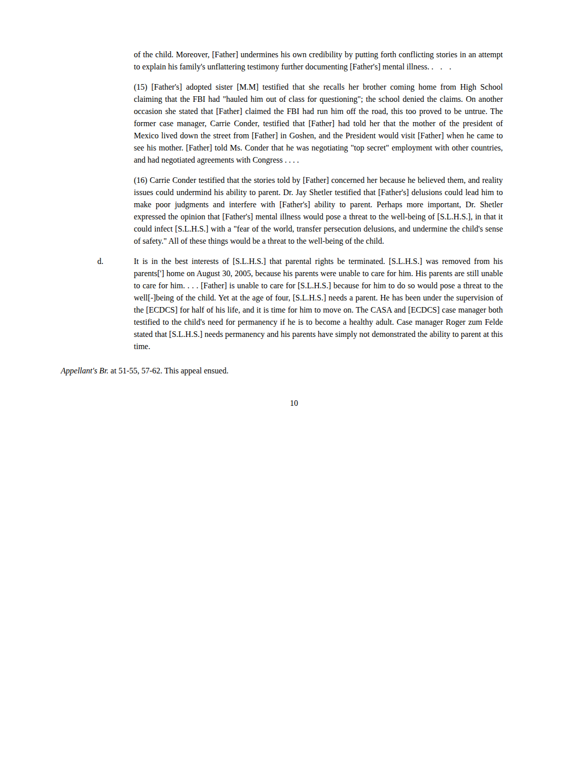of the child. Moreover, [Father] undermines his own credibility by putting forth conflicting stories in an attempt to explain his family's unflattering testimony further documenting [Father's] mental illness. . . .
(15) [Father's] adopted sister [M.M] testified that she recalls her brother coming home from High School claiming that the FBI had "hauled him out of class for questioning"; the school denied the claims. On another occasion she stated that [Father] claimed the FBI had run him off the road, this too proved to be untrue. The former case manager, Carrie Conder, testified that [Father] had told her that the mother of the president of Mexico lived down the street from [Father] in Goshen, and the President would visit [Father] when he came to see his mother. [Father] told Ms. Conder that he was negotiating "top secret" employment with other countries, and had negotiated agreements with Congress . . . .
(16) Carrie Conder testified that the stories told by [Father] concerned her because he believed them, and reality issues could undermind his ability to parent. Dr. Jay Shetler testified that [Father's] delusions could lead him to make poor judgments and interfere with [Father's] ability to parent. Perhaps more important, Dr. Shetler expressed the opinion that [Father's] mental illness would pose a threat to the well-being of [S.L.H.S.], in that it could infect [S.L.H.S.] with a "fear of the world, transfer persecution delusions, and undermine the child's sense of safety." All of these things would be a threat to the well-being of the child.
d.
It is in the best interests of [S.L.H.S.] that parental rights be terminated. [S.L.H.S.] was removed from his parents['] home on August 30, 2005, because his parents were unable to care for him. His parents are still unable to care for him. . . . [Father] is unable to care for [S.L.H.S.] because for him to do so would pose a threat to the well[-]being of the child. Yet at the age of four, [S.L.H.S.] needs a parent. He has been under the supervision of the [ECDCS] for half of his life, and it is time for him to move on. The CASA and [ECDCS] case manager both testified to the child's need for permanency if he is to become a healthy adult. Case manager Roger zum Felde stated that [S.L.H.S.] needs permanency and his parents have simply not demonstrated the ability to parent at this time.
Appellant's Br. at 51-55, 57-62. This appeal ensued.
10